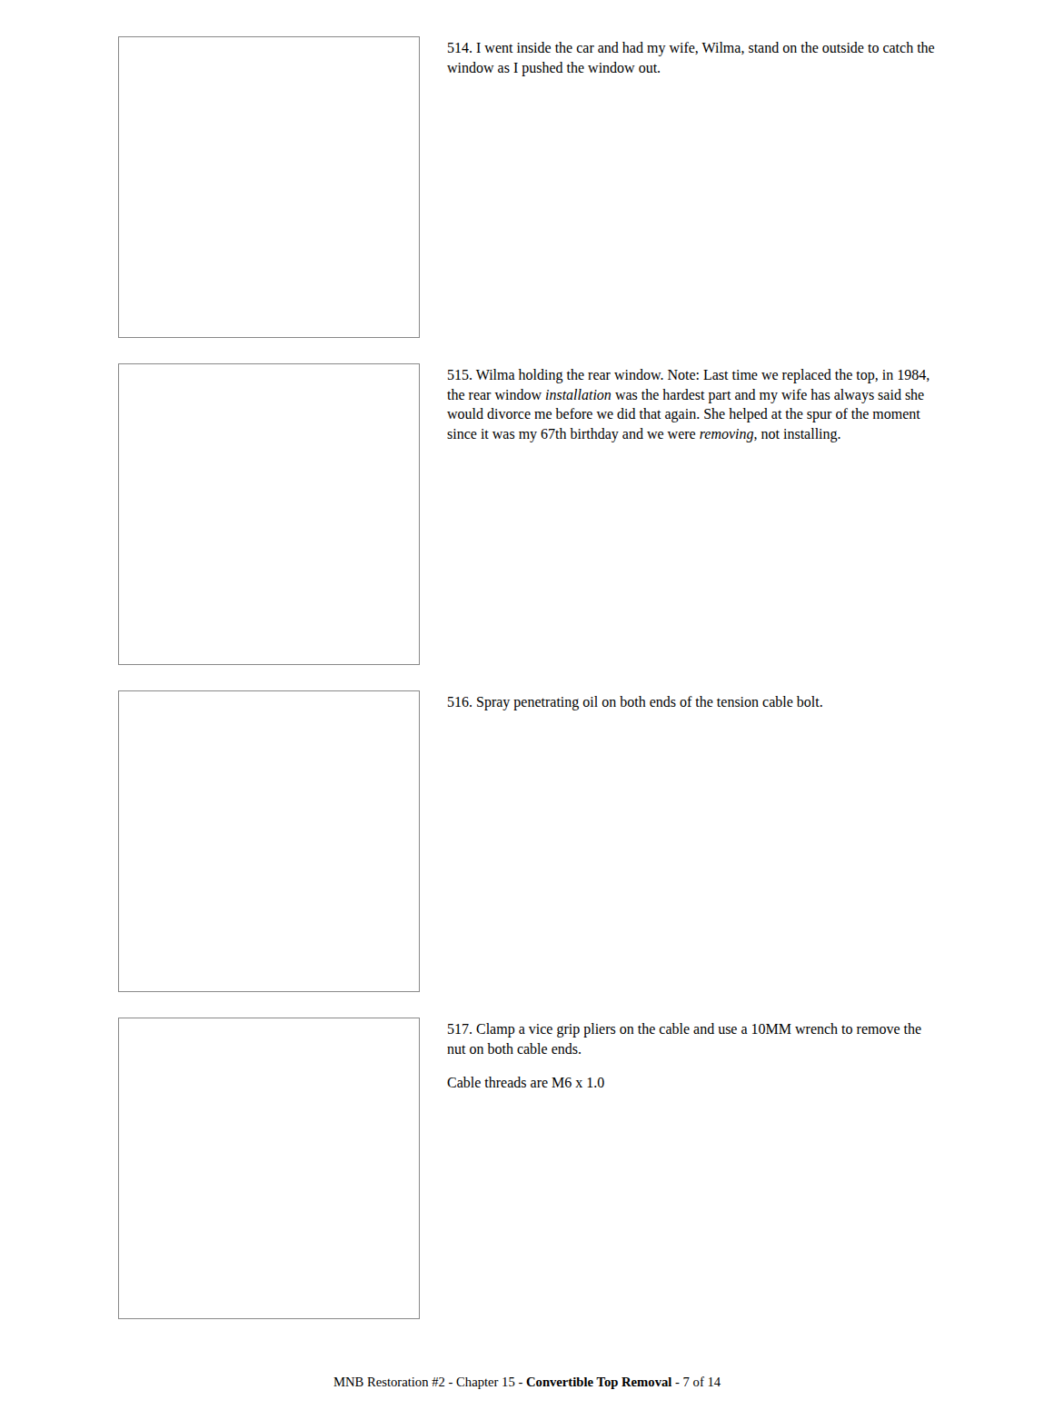514. I went inside the car and had my wife, Wilma, stand on the outside to catch the window as I pushed the window out.
515. Wilma holding the rear window. Note: Last time we replaced the top, in 1984, the rear window installation was the hardest part and my wife has always said she would divorce me before we did that again. She helped at the spur of the moment since it was my 67th birthday and we were removing, not installing.
516. Spray penetrating oil on both ends of the tension cable bolt.
517. Clamp a vice grip pliers on the cable and use a 10MM wrench to remove the nut on both cable ends.
Cable threads are M6 x 1.0
MNB Restoration #2 - Chapter 15 - Convertible Top Removal - 7 of 14